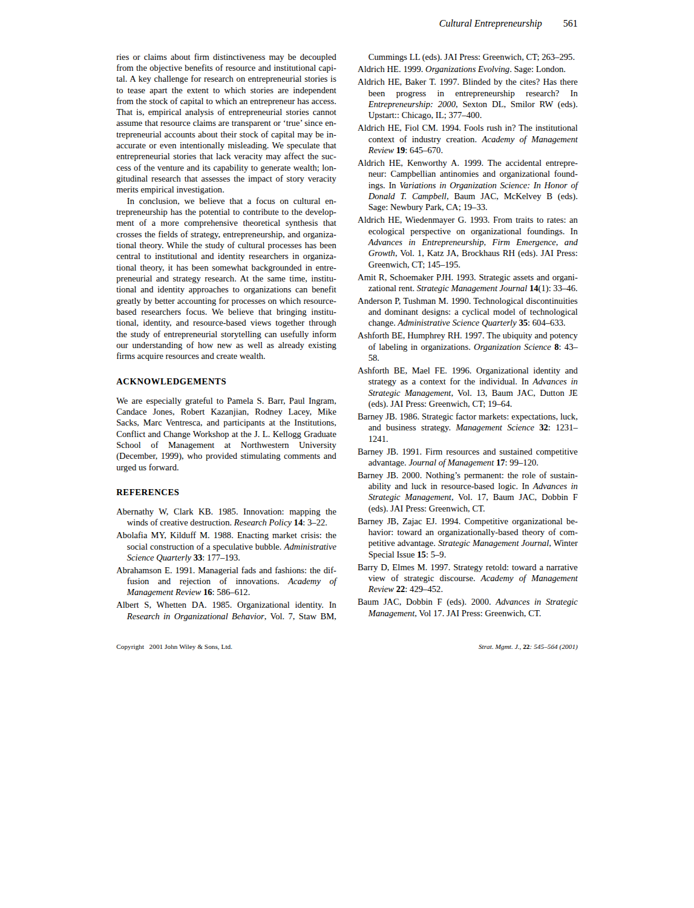Cultural Entrepreneurship 561
ries or claims about firm distinctiveness may be decoupled from the objective benefits of resource and institutional capital. A key challenge for research on entrepreneurial stories is to tease apart the extent to which stories are independent from the stock of capital to which an entrepreneur has access. That is, empirical analysis of entrepreneurial stories cannot assume that resource claims are transparent or ‘true’ since entrepreneurial accounts about their stock of capital may be inaccurate or even intentionally misleading. We speculate that entrepreneurial stories that lack veracity may affect the success of the venture and its capability to generate wealth; longitudinal research that assesses the impact of story veracity merits empirical investigation.
In conclusion, we believe that a focus on cultural entrepreneurship has the potential to contribute to the development of a more comprehensive theoretical synthesis that crosses the fields of strategy, entrepreneurship, and organizational theory. While the study of cultural processes has been central to institutional and identity researchers in organizational theory, it has been somewhat backgrounded in entrepreneurial and strategy research. At the same time, institutional and identity approaches to organizations can benefit greatly by better accounting for processes on which resource-based researchers focus. We believe that bringing institutional, identity, and resource-based views together through the study of entrepreneurial storytelling can usefully inform our understanding of how new as well as already existing firms acquire resources and create wealth.
ACKNOWLEDGEMENTS
We are especially grateful to Pamela S. Barr, Paul Ingram, Candace Jones, Robert Kazanjian, Rodney Lacey, Mike Sacks, Marc Ventresca, and participants at the Institutions, Conflict and Change Workshop at the J. L. Kellogg Graduate School of Management at Northwestern University (December, 1999), who provided stimulating comments and urged us forward.
REFERENCES
Abernathy W, Clark KB. 1985. Innovation: mapping the winds of creative destruction. Research Policy 14: 3–22.
Abolafia MY, Kilduff M. 1988. Enacting market crisis: the social construction of a speculative bubble. Administrative Science Quarterly 33: 177–193.
Abrahamson E. 1991. Managerial fads and fashions: the diffusion and rejection of innovations. Academy of Management Review 16: 586–612.
Albert S, Whetten DA. 1985. Organizational identity. In Research in Organizational Behavior, Vol. 7, Staw BM, Cummings LL (eds). JAI Press: Greenwich, CT; 263–295.
Aldrich HE. 1999. Organizations Evolving. Sage: London.
Aldrich HE, Baker T. 1997. Blinded by the cites? Has there been progress in entrepreneurship research? In Entrepreneurship: 2000, Sexton DL, Smilor RW (eds). Upstart:: Chicago, IL; 377–400.
Aldrich HE, Fiol CM. 1994. Fools rush in? The institutional context of industry creation. Academy of Management Review 19: 645–670.
Aldrich HE, Kenworthy A. 1999. The accidental entrepreneur: Campbellian antinomies and organizational foundings. In Variations in Organization Science: In Honor of Donald T. Campbell, Baum JAC, McKelvey B (eds). Sage: Newbury Park, CA; 19–33.
Aldrich HE, Wiedenmayer G. 1993. From traits to rates: an ecological perspective on organizational foundings. In Advances in Entrepreneurship, Firm Emergence, and Growth, Vol. 1, Katz JA, Brockhaus RH (eds). JAI Press: Greenwich, CT; 145–195.
Amit R, Schoemaker PJH. 1993. Strategic assets and organizational rent. Strategic Management Journal 14(1): 33–46.
Anderson P, Tushman M. 1990. Technological discontinuities and dominant designs: a cyclical model of technological change. Administrative Science Quarterly 35: 604–633.
Ashforth BE, Humphrey RH. 1997. The ubiquity and potency of labeling in organizations. Organization Science 8: 43–58.
Ashforth BE, Mael FE. 1996. Organizational identity and strategy as a context for the individual. In Advances in Strategic Management, Vol. 13, Baum JAC, Dutton JE (eds). JAI Press: Greenwich, CT; 19–64.
Barney JB. 1986. Strategic factor markets: expectations, luck, and business strategy. Management Science 32: 1231–1241.
Barney JB. 1991. Firm resources and sustained competitive advantage. Journal of Management 17: 99–120.
Barney JB. 2000. Nothing’s permanent: the role of sustainability and luck in resource-based logic. In Advances in Strategic Management, Vol. 17, Baum JAC, Dobbin F (eds). JAI Press: Greenwich, CT.
Barney JB, Zajac EJ. 1994. Competitive organizational behavior: toward an organizationally-based theory of competitive advantage. Strategic Management Journal, Winter Special Issue 15: 5–9.
Barry D, Elmes M. 1997. Strategy retold: toward a narrative view of strategic discourse. Academy of Management Review 22: 429–452.
Baum JAC, Dobbin F (eds). 2000. Advances in Strategic Management, Vol 17. JAI Press: Greenwich, CT.
Copyright 2001 John Wiley & Sons, Ltd.
Strat. Mgmt. J., 22: 545–564 (2001)